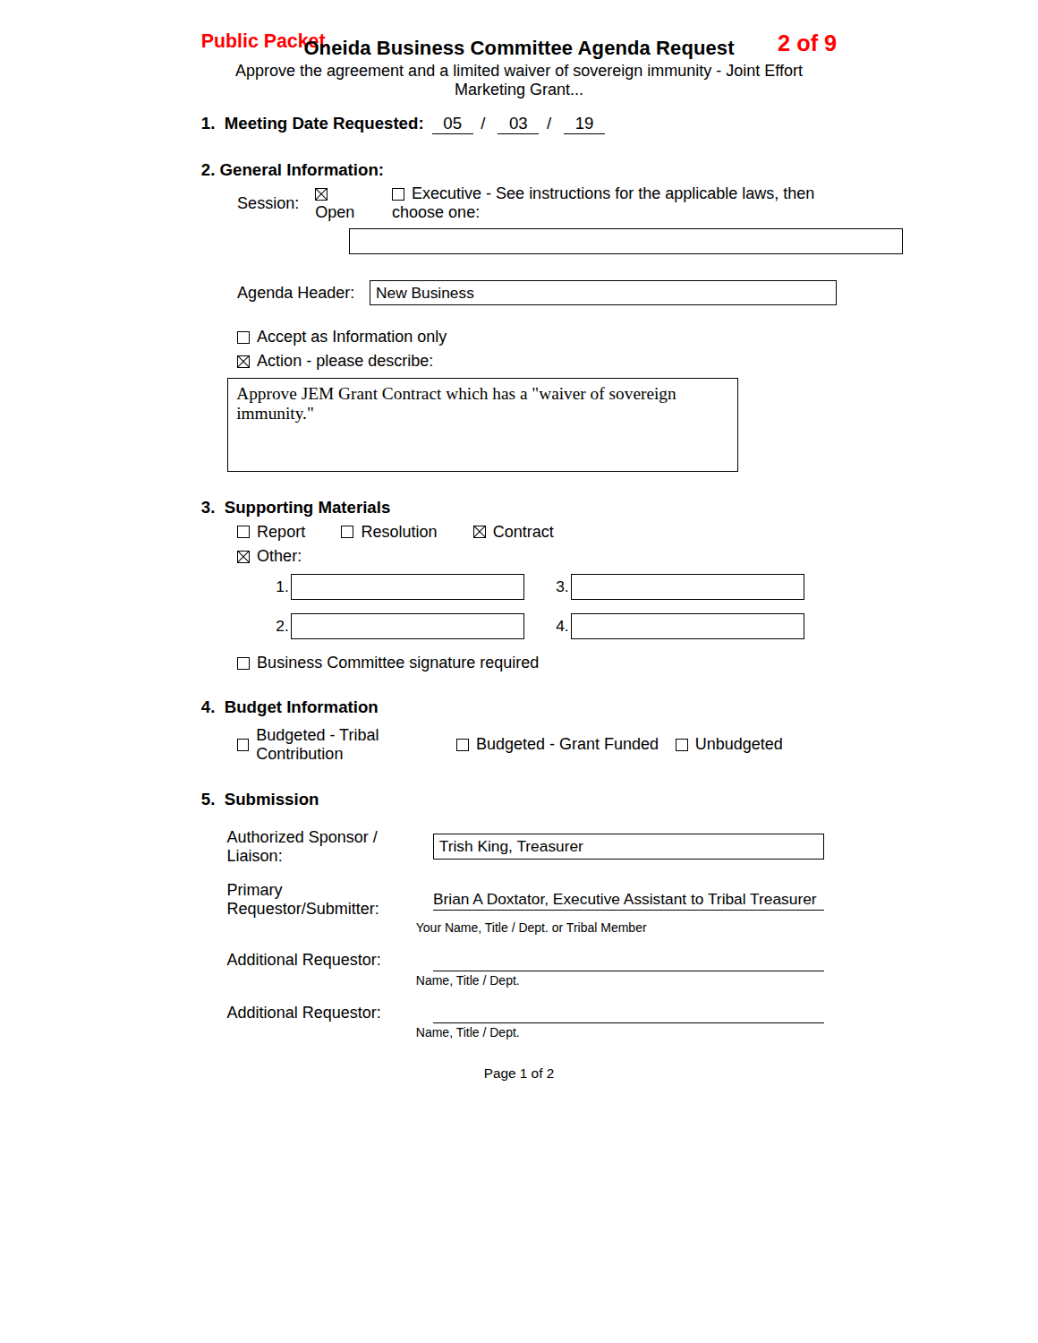Public Packet
2 of 9
Oneida Business Committee Agenda Request
Approve the agreement and a limited waiver of sovereign immunity - Joint Effort Marketing Grant...
1. Meeting Date Requested: 05/ 03/ 19
2. General Information:
Session: Open Executive - See instructions for the applicable laws, then choose one:
Agenda Header:
New Business
Accept as Information only
Action - please describe:
Approve JEM Grant Contract which has a "waiver of sovereign immunity."
3. Supporting Materials
Report Resolution Contract
Other:
1.
3.
2.
4.
Business Committee signature required
4. Budget Information
Budgeted - Tribal Contribution Budgeted - Grant Funded Unbudgeted
5. Submission
Authorized Sponsor / Liaison:
Trish King, Treasurer
Primary Requestor/Submitter:
Brian A Doxtator, Executive Assistant to Tribal Treasurer
Your Name, Title / Dept. or Tribal Member
Additional Requestor:
Name, Title / Dept.
Additional Requestor:
Name, Title / Dept.
Page 1 of 2